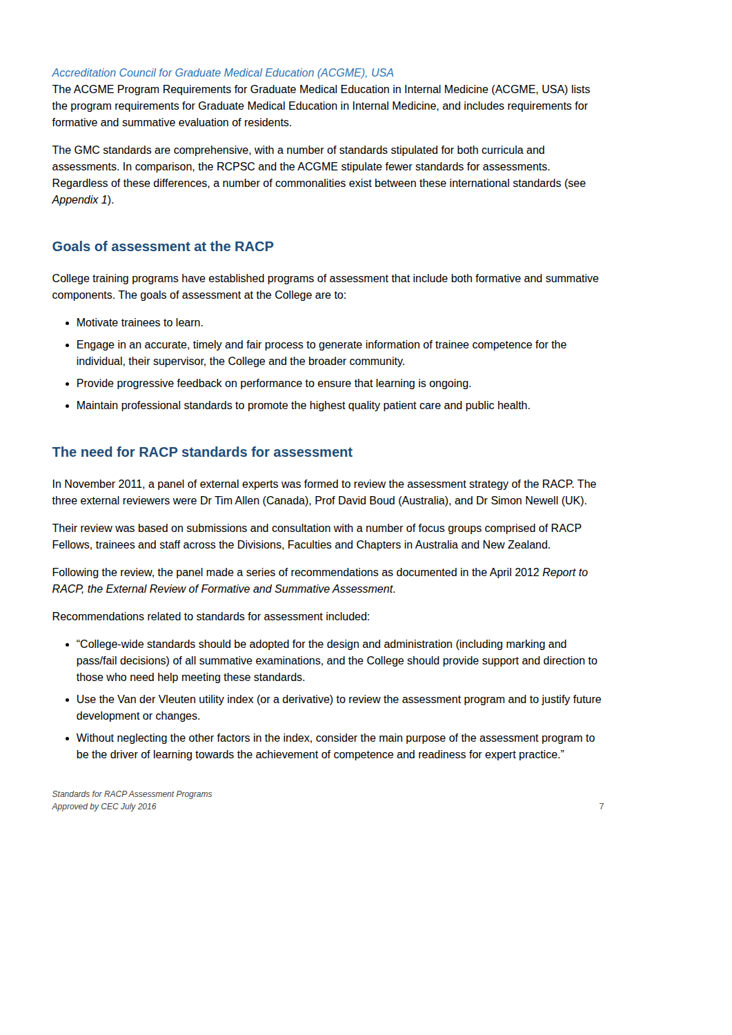Accreditation Council for Graduate Medical Education (ACGME), USA
The ACGME Program Requirements for Graduate Medical Education in Internal Medicine (ACGME, USA) lists the program requirements for Graduate Medical Education in Internal Medicine, and includes requirements for formative and summative evaluation of residents.
The GMC standards are comprehensive, with a number of standards stipulated for both curricula and assessments. In comparison, the RCPSC and the ACGME stipulate fewer standards for assessments. Regardless of these differences, a number of commonalities exist between these international standards (see Appendix 1).
Goals of assessment at the RACP
College training programs have established programs of assessment that include both formative and summative components. The goals of assessment at the College are to:
Motivate trainees to learn.
Engage in an accurate, timely and fair process to generate information of trainee competence for the individual, their supervisor, the College and the broader community.
Provide progressive feedback on performance to ensure that learning is ongoing.
Maintain professional standards to promote the highest quality patient care and public health.
The need for RACP standards for assessment
In November 2011, a panel of external experts was formed to review the assessment strategy of the RACP. The three external reviewers were Dr Tim Allen (Canada), Prof David Boud (Australia), and Dr Simon Newell (UK).
Their review was based on submissions and consultation with a number of focus groups comprised of RACP Fellows, trainees and staff across the Divisions, Faculties and Chapters in Australia and New Zealand.
Following the review, the panel made a series of recommendations as documented in the April 2012 Report to RACP, the External Review of Formative and Summative Assessment.
Recommendations related to standards for assessment included:
“College-wide standards should be adopted for the design and administration (including marking and pass/fail decisions) of all summative examinations, and the College should provide support and direction to those who need help meeting these standards.
Use the Van der Vleuten utility index (or a derivative) to review the assessment program and to justify future development or changes.
Without neglecting the other factors in the index, consider the main purpose of the assessment program to be the driver of learning towards the achievement of competence and readiness for expert practice.”
Standards for RACP Assessment Programs
Approved by CEC July 2016
7